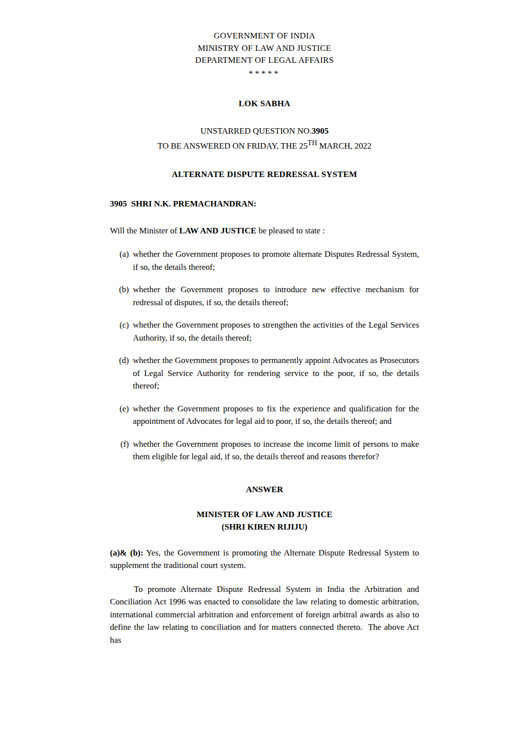Government of India
Ministry of Law and Justice
Department of Legal Affairs
*****
Lok Sabha
Unstarred Question No.3905
To be answered on Friday, the 25th March, 2022
Alternate Dispute Redressal System
3905 Shri N.K. Premachandran:
Will the Minister of LAW AND JUSTICE be pleased to state :
(a) whether the Government proposes to promote alternate Disputes Redressal System, if so, the details thereof;
(b) whether the Government proposes to introduce new effective mechanism for redressal of disputes, if so, the details thereof;
(c) whether the Government proposes to strengthen the activities of the Legal Services Authority, if so, the details thereof;
(d) whether the Government proposes to permanently appoint Advocates as Prosecutors of Legal Service Authority for rendering service to the poor, if so, the details thereof;
(e) whether the Government proposes to fix the experience and qualification for the appointment of Advocates for legal aid to poor, if so, the details thereof; and
(f) whether the Government proposes to increase the income limit of persons to make them eligible for legal aid, if so, the details thereof and reasons therefor?
Answer
Minister of Law and Justice
(Shri Kiren Rijiju)
(a)& (b): Yes, the Government is promoting the Alternate Dispute Redressal System to supplement the traditional court system.
To promote Alternate Dispute Redressal System in India the Arbitration and Conciliation Act 1996 was enacted to consolidate the law relating to domestic arbitration, international commercial arbitration and enforcement of foreign arbitral awards as also to define the law relating to conciliation and for matters connected thereto. The above Act has